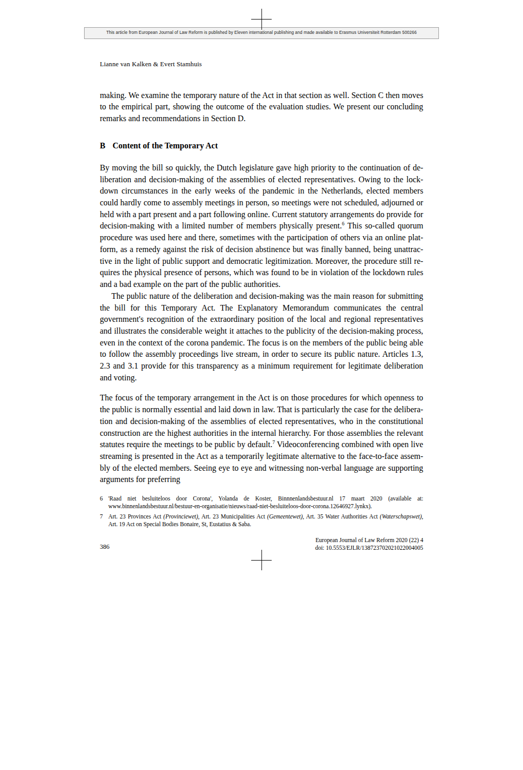This article from European Journal of Law Reform is published by Eleven international publishing and made available to Erasmus Universiteit Rotterdam 500266
Lianne van Kalken & Evert Stamhuis
making. We examine the temporary nature of the Act in that section as well. Section C then moves to the empirical part, showing the outcome of the evaluation studies. We present our concluding remarks and recommendations in Section D.
BContent of the Temporary Act
By moving the bill so quickly, the Dutch legislature gave high priority to the continuation of deliberation and decision-making of the assemblies of elected representatives. Owing to the lockdown circumstances in the early weeks of the pandemic in the Netherlands, elected members could hardly come to assembly meetings in person, so meetings were not scheduled, adjourned or held with a part present and a part following online. Current statutory arrangements do provide for decision-making with a limited number of members physically present.6 This so-called quorum procedure was used here and there, sometimes with the participation of others via an online platform, as a remedy against the risk of decision abstinence but was finally banned, being unattractive in the light of public support and democratic legitimization. Moreover, the procedure still requires the physical presence of persons, which was found to be in violation of the lockdown rules and a bad example on the part of the public authorities.
The public nature of the deliberation and decision-making was the main reason for submitting the bill for this Temporary Act. The Explanatory Memorandum communicates the central government's recognition of the extraordinary position of the local and regional representatives and illustrates the considerable weight it attaches to the publicity of the decision-making process, even in the context of the corona pandemic. The focus is on the members of the public being able to follow the assembly proceedings live stream, in order to secure its public nature. Articles 1.3, 2.3 and 3.1 provide for this transparency as a minimum requirement for legitimate deliberation and voting.
The focus of the temporary arrangement in the Act is on those procedures for which openness to the public is normally essential and laid down in law. That is particularly the case for the deliberation and decision-making of the assemblies of elected representatives, who in the constitutional construction are the highest authorities in the internal hierarchy. For those assemblies the relevant statutes require the meetings to be public by default.7 Videoconferencing combined with open live streaming is presented in the Act as a temporarily legitimate alternative to the face-to-face assembly of the elected members. Seeing eye to eye and witnessing non-verbal language are supporting arguments for preferring
6
'Raad niet besluiteloos door Corona', Yolanda de Koster, Binnnenlandsbestuur.nl 17 maart 2020 (available at: www.binnenlandsbestuur.nl/bestuur-en-organisatie/nieuws/raad-niet-besluiteloos-door-corona.12646927.lynkx).
7
Art. 23 Provinces Act (Provinciewet), Art. 23 Municipalities Act (Gemeentewet), Art. 35 Water Authorities Act (Waterschapswet), Art. 19 Act on Special Bodies Bonaire, St, Eustatius & Saba.
386
European Journal of Law Reform 2020 (22) 4
doi: 10.5553/EJLR/138723702021022004005